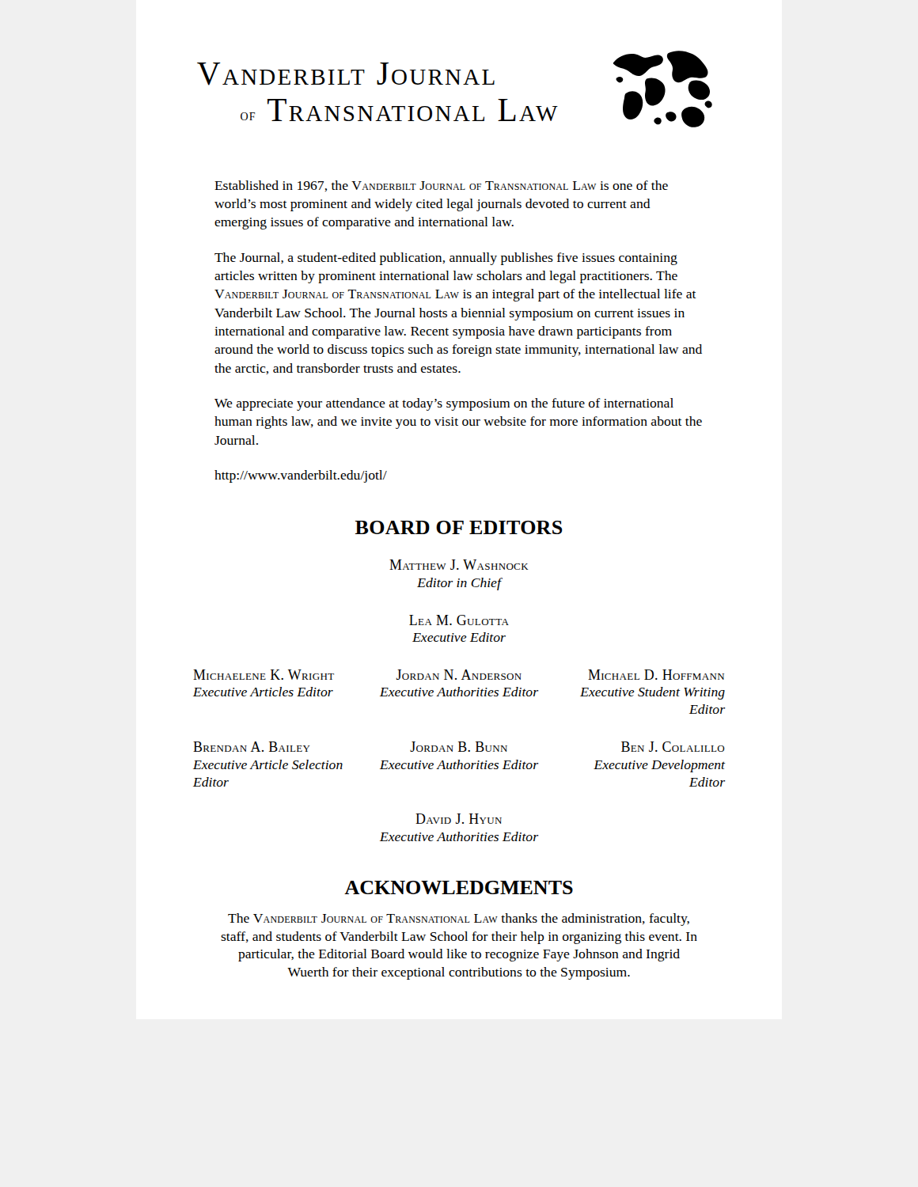Vanderbilt Journal of Transnational Law
Established in 1967, the Vanderbilt Journal of Transnational Law is one of the world’s most prominent and widely cited legal journals devoted to current and emerging issues of comparative and international law.
The Journal, a student-edited publication, annually publishes five issues containing articles written by prominent international law scholars and legal practitioners. The Vanderbilt Journal of Transnational Law is an integral part of the intellectual life at Vanderbilt Law School. The Journal hosts a biennial symposium on current issues in international and comparative law. Recent symposia have drawn participants from around the world to discuss topics such as foreign state immunity, international law and the arctic, and transborder trusts and estates.
We appreciate your attendance at today’s symposium on the future of international human rights law, and we invite you to visit our website for more information about the Journal.
http://www.vanderbilt.edu/jotl/
BOARD OF EDITORS
Matthew J. Washnock
Editor in Chief
Lea M. Gulotta
Executive Editor
Michaelene K. Wright Executive Articles Editor
Jordan N. Anderson Executive Authorities Editor
Michael D. Hoffmann Executive Student Writing Editor
Brendan A. Bailey Executive Article Selection Editor
Jordan B. Bunn Executive Authorities Editor
Ben J. Colalillo Executive Development Editor
David J. Hyun Executive Authorities Editor
ACKNOWLEDGMENTS
The Vanderbilt Journal of Transnational Law thanks the administration, faculty, staff, and students of Vanderbilt Law School for their help in organizing this event. In particular, the Editorial Board would like to recognize Faye Johnson and Ingrid Wuerth for their exceptional contributions to the Symposium.